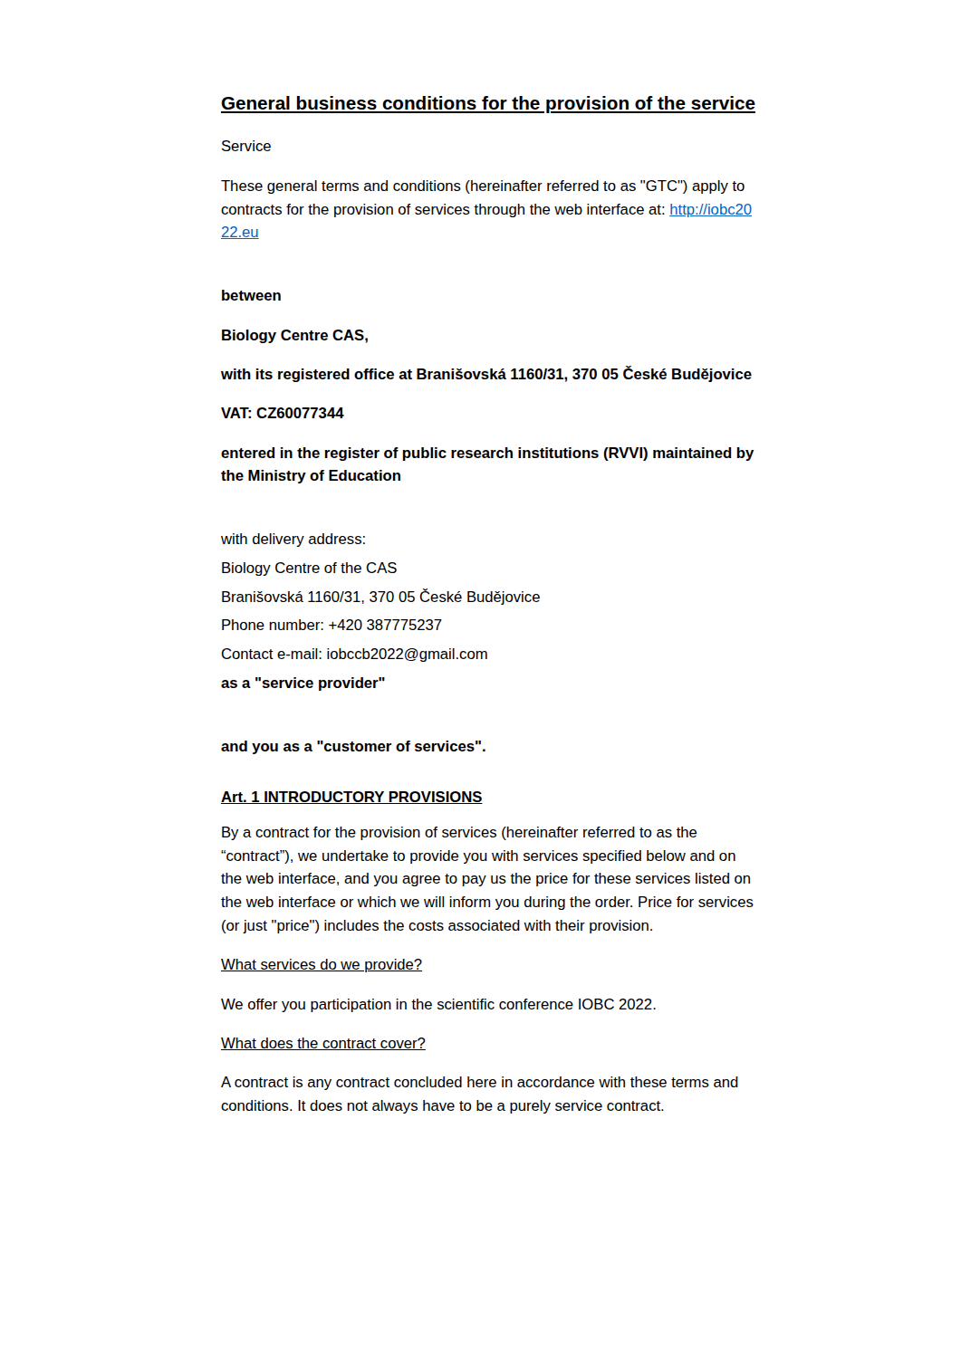General business conditions for the provision of the service
Service
These general terms and conditions (hereinafter referred to as "GTC") apply to contracts for the provision of services through the web interface at: http://iobc2022.eu
between
Biology Centre CAS,
with its registered office at Branišovská 1160/31, 370 05 České Budějovice
VAT: CZ60077344
entered in the register of public research institutions (RVVI) maintained by the Ministry of Education
with delivery address:
Biology Centre of the CAS
Branišovská 1160/31, 370 05 České Budějovice
Phone number: +420 387775237
Contact e-mail: iobccb2022@gmail.com
as a "service provider"
and you as a "customer of services".
Art. 1 INTRODUCTORY PROVISIONS
By a contract for the provision of services (hereinafter referred to as the “contract”), we undertake to provide you with services specified below and on the web interface, and you agree to pay us the price for these services listed on the web interface or which we will inform you during the order. Price for services (or just "price") includes the costs associated with their provision.
What services do we provide?
We offer you participation in the scientific conference IOBC 2022.
What does the contract cover?
A contract is any contract concluded here in accordance with these terms and conditions. It does not always have to be a purely service contract.